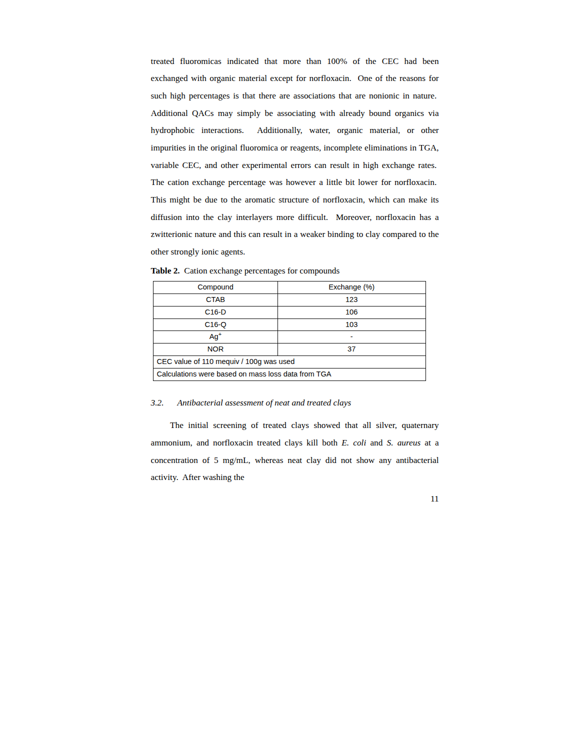treated fluoromicas indicated that more than 100% of the CEC had been exchanged with organic material except for norfloxacin. One of the reasons for such high percentages is that there are associations that are nonionic in nature. Additional QACs may simply be associating with already bound organics via hydrophobic interactions. Additionally, water, organic material, or other impurities in the original fluoromica or reagents, incomplete eliminations in TGA, variable CEC, and other experimental errors can result in high exchange rates. The cation exchange percentage was however a little bit lower for norfloxacin. This might be due to the aromatic structure of norfloxacin, which can make its diffusion into the clay interlayers more difficult. Moreover, norfloxacin has a zwitterionic nature and this can result in a weaker binding to clay compared to the other strongly ionic agents.
Table 2. Cation exchange percentages for compounds
| Compound | Exchange (%) |
| CTAB | 123 |
| C16-D | 106 |
| C16-Q | 103 |
| Ag + | - |
| NOR | 37 |
| CEC value of 110 mequiv / 100g was used |
| Calculations were based on mass loss data from TGA |
3.2. Antibacterial assessment of neat and treated clays
The initial screening of treated clays showed that all silver, quaternary ammonium, and norfloxacin treated clays kill both E. coli and S. aureus at a concentration of 5 mg/mL, whereas neat clay did not show any antibacterial activity. After washing the
11